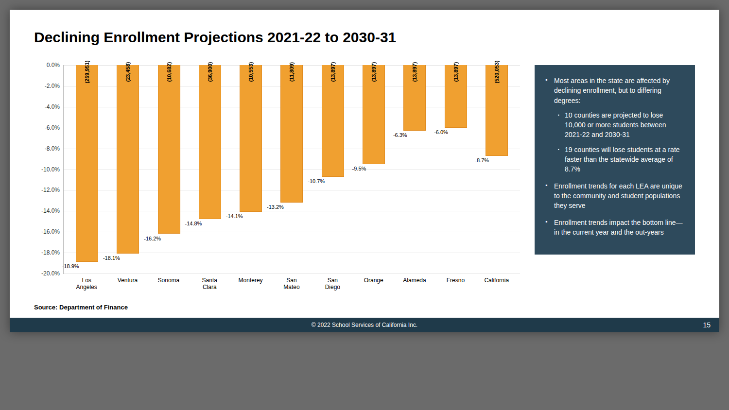Declining Enrollment Projections 2021-22 to 2030-31
0.0%
-2.0%
-4.0%
-6.0%
-8.0%
-10.0%
-12.0%
-14.0%
-16.0%
-18.0%
-20.0%
(259,951)
-18.9%
(23,458)
-18.1%
(10,682)
-16.2%
(36,900)
-14.8%
(10,553)
-14.1%
(11,809)
-13.2%
(13,897)
-10.7%
(13,897)
-9.5%
(13,897)
-6.3%
(13,897)
-6.0%
(520,053)
-8.7%
Los
Angeles
Ventura
Sonoma
Santa
Clara
Monterey
San
Mateo
San
Diego
Orange
Alameda
Fresno
California
Most areas in the state are affected by declining enrollment, but to differing degrees:
10 counties are projected to lose 10,000 or more students between 2021-22 and 2030-31
19 counties will lose students at a rate faster than the statewide average of 8.7%
Enrollment trends for each LEA are unique to the community and student populations they serve
Enrollment trends impact the bottom line—in the current year and the out-years
Source: Department of Finance
© 2022 School Services of California Inc. 15